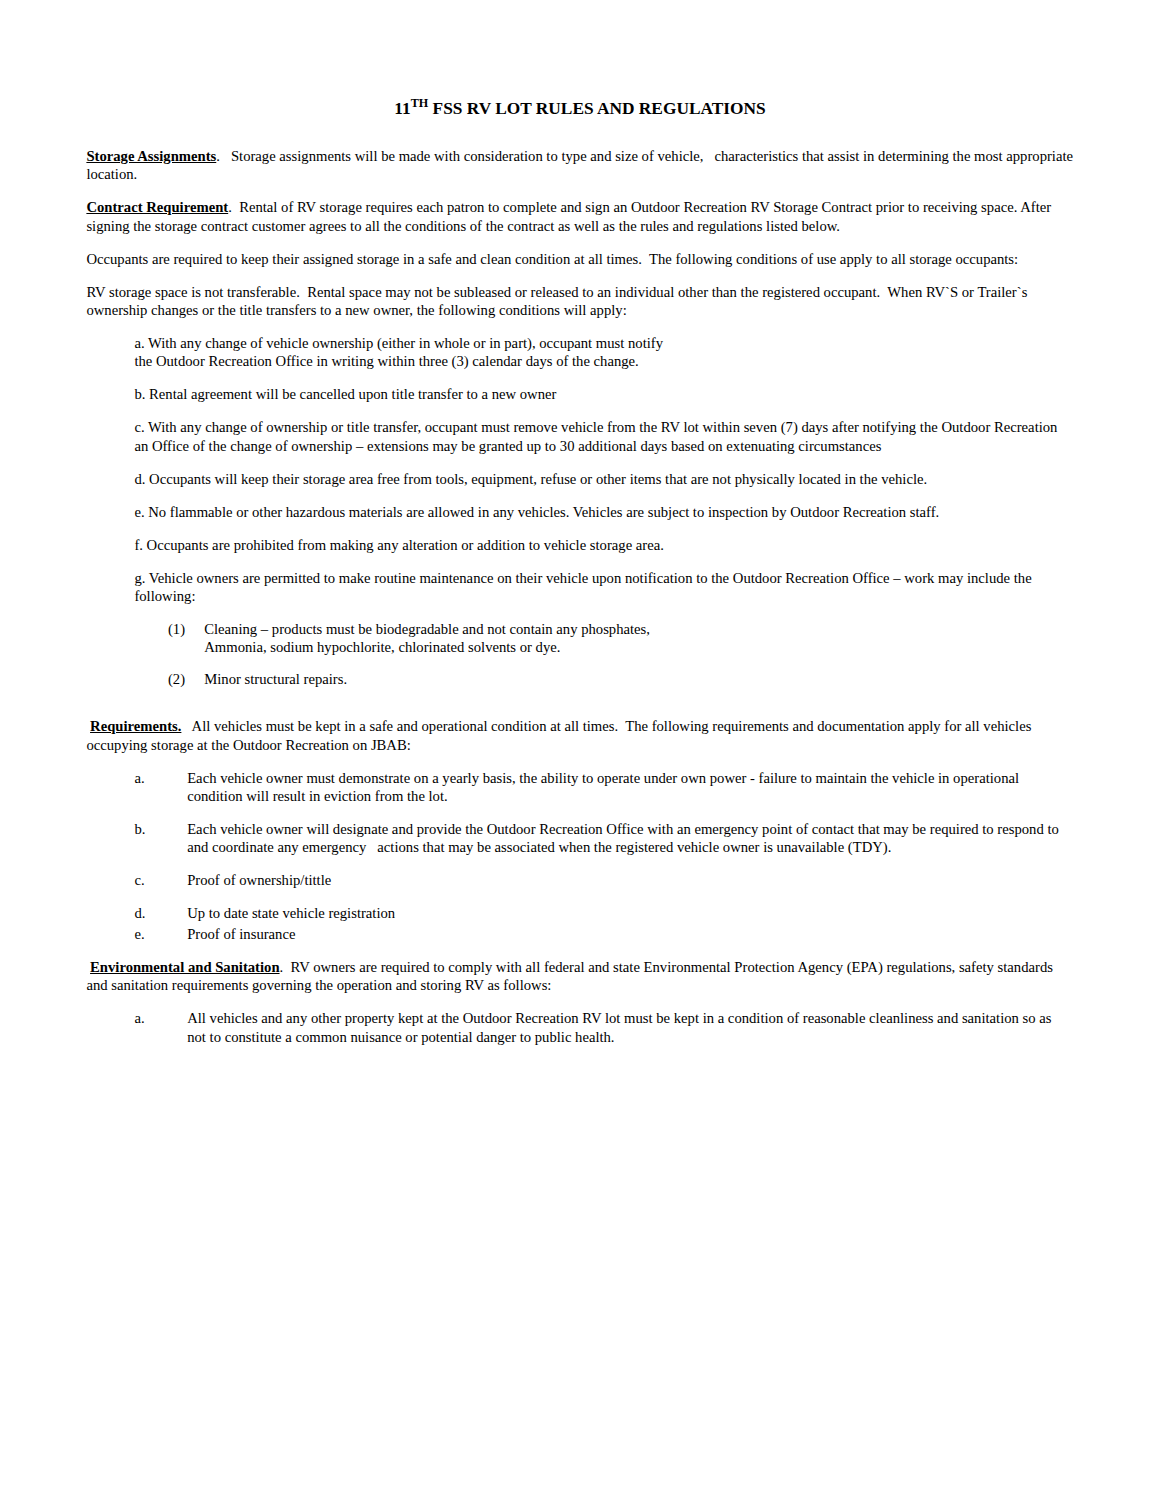11TH FSS RV LOT RULES AND REGULATIONS
Storage Assignments. Storage assignments will be made with consideration to type and size of vehicle, characteristics that assist in determining the most appropriate location.
Contract Requirement. Rental of RV storage requires each patron to complete and sign an Outdoor Recreation RV Storage Contract prior to receiving space. After signing the storage contract customer agrees to all the conditions of the contract as well as the rules and regulations listed below.
Occupants are required to keep their assigned storage in a safe and clean condition at all times. The following conditions of use apply to all storage occupants:
RV storage space is not transferable. Rental space may not be subleased or released to an individual other than the registered occupant. When RV`S or Trailer`s ownership changes or the title transfers to a new owner, the following conditions will apply:
a. With any change of vehicle ownership (either in whole or in part), occupant must notify
the Outdoor Recreation Office in writing within three (3) calendar days of the change.
b. Rental agreement will be cancelled upon title transfer to a new owner
c. With any change of ownership or title transfer, occupant must remove vehicle from the RV lot within seven (7) days after notifying the Outdoor Recreation an Office of the change of ownership – extensions may be granted up to 30 additional days based on extenuating circumstances
d. Occupants will keep their storage area free from tools, equipment, refuse or other items that are not physically located in the vehicle.
e. No flammable or other hazardous materials are allowed in any vehicles. Vehicles are subject to inspection by Outdoor Recreation staff.
f. Occupants are prohibited from making any alteration or addition to vehicle storage area.
g. Vehicle owners are permitted to make routine maintenance on their vehicle upon notification to the Outdoor Recreation Office – work may include the following:
(1) Cleaning – products must be biodegradable and not contain any phosphates,
Ammonia, sodium hypochlorite, chlorinated solvents or dye.
(2) Minor structural repairs.
Requirements. All vehicles must be kept in a safe and operational condition at all times. The following requirements and documentation apply for all vehicles occupying storage at the Outdoor Recreation on JBAB:
a. Each vehicle owner must demonstrate on a yearly basis, the ability to operate under own power - failure to maintain the vehicle in operational condition will result in eviction from the lot.
b. Each vehicle owner will designate and provide the Outdoor Recreation Office with an emergency point of contact that may be required to respond to and coordinate any emergency actions that may be associated when the registered vehicle owner is unavailable (TDY).
c. Proof of ownership/tittle
d. Up to date state vehicle registration
e. Proof of insurance
Environmental and Sanitation. RV owners are required to comply with all federal and state Environmental Protection Agency (EPA) regulations, safety standards and sanitation requirements governing the operation and storing RV as follows:
a. All vehicles and any other property kept at the Outdoor Recreation RV lot must be kept in a condition of reasonable cleanliness and sanitation so as not to constitute a common nuisance or potential danger to public health.